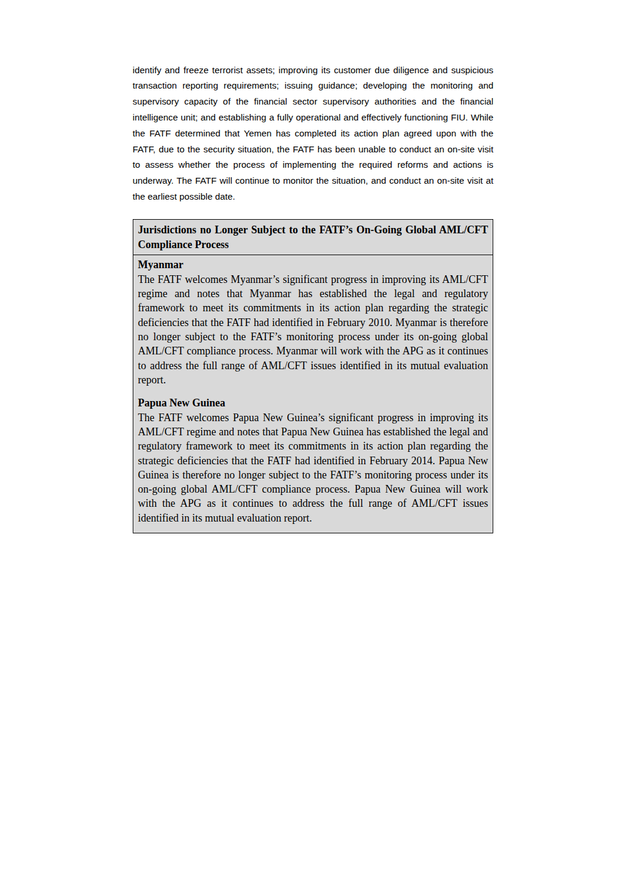identify and freeze terrorist assets; improving its customer due diligence and suspicious transaction reporting requirements; issuing guidance; developing the monitoring and supervisory capacity of the financial sector supervisory authorities and the financial intelligence unit; and establishing a fully operational and effectively functioning FIU. While the FATF determined that Yemen has completed its action plan agreed upon with the FATF, due to the security situation, the FATF has been unable to conduct an on-site visit to assess whether the process of implementing the required reforms and actions is underway. The FATF will continue to monitor the situation, and conduct an on-site visit at the earliest possible date.
Jurisdictions no Longer Subject to the FATF’s On-Going Global AML/CFT Compliance Process
Myanmar
The FATF welcomes Myanmar’s significant progress in improving its AML/CFT regime and notes that Myanmar has established the legal and regulatory framework to meet its commitments in its action plan regarding the strategic deficiencies that the FATF had identified in February 2010. Myanmar is therefore no longer subject to the FATF’s monitoring process under its on-going global AML/CFT compliance process. Myanmar will work with the APG as it continues to address the full range of AML/CFT issues identified in its mutual evaluation report.
Papua New Guinea
The FATF welcomes Papua New Guinea’s significant progress in improving its AML/CFT regime and notes that Papua New Guinea has established the legal and regulatory framework to meet its commitments in its action plan regarding the strategic deficiencies that the FATF had identified in February 2014. Papua New Guinea is therefore no longer subject to the FATF’s monitoring process under its on-going global AML/CFT compliance process. Papua New Guinea will work with the APG as it continues to address the full range of AML/CFT issues identified in its mutual evaluation report.